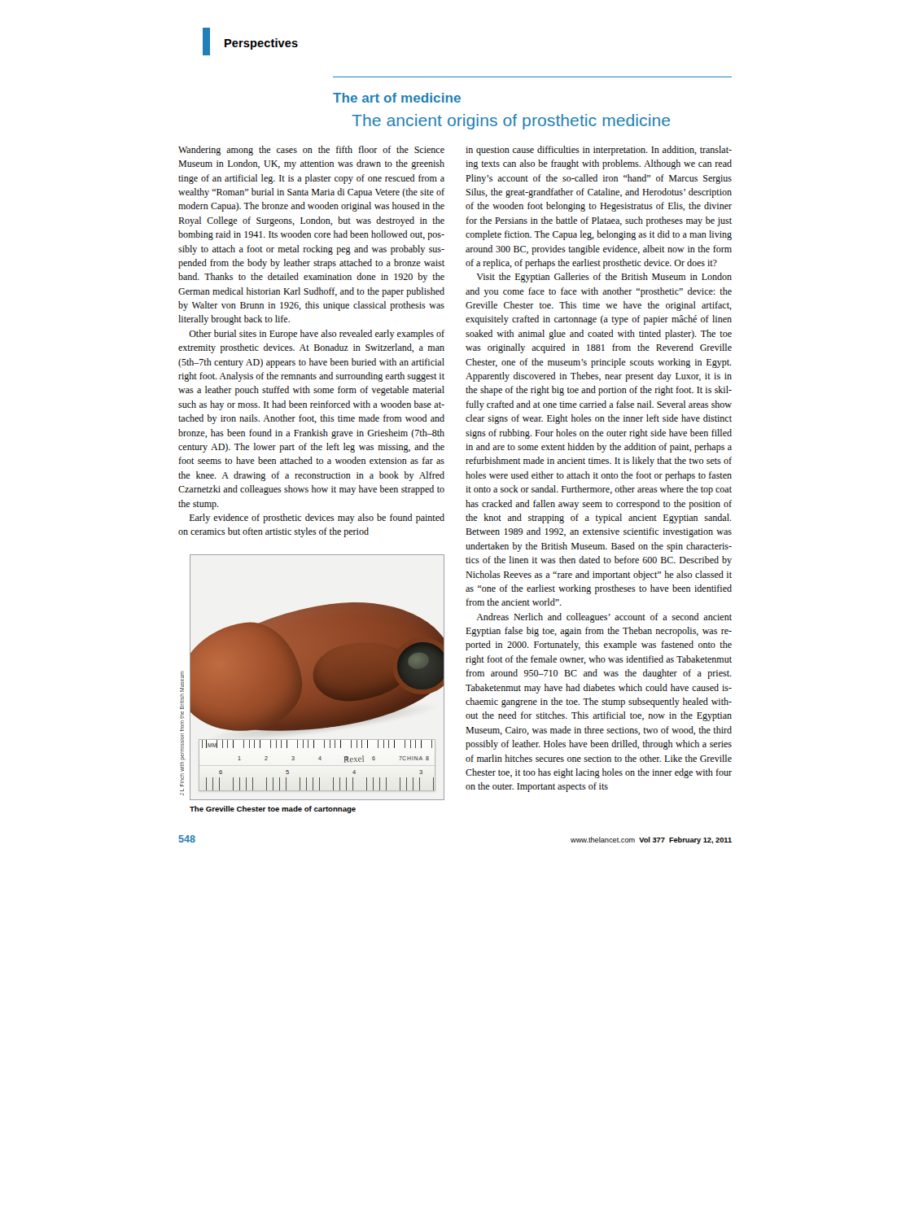Perspectives
The art of medicine
The ancient origins of prosthetic medicine
Wandering among the cases on the fifth floor of the Science Museum in London, UK, my attention was drawn to the greenish tinge of an artificial leg. It is a plaster copy of one rescued from a wealthy “Roman” burial in Santa Maria di Capua Vetere (the site of modern Capua). The bronze and wooden original was housed in the Royal College of Surgeons, London, but was destroyed in the bombing raid in 1941. Its wooden core had been hollowed out, possibly to attach a foot or metal rocking peg and was probably suspended from the body by leather straps attached to a bronze waist band. Thanks to the detailed examination done in 1920 by the German medical historian Karl Sudhoff, and to the paper published by Walter von Brunn in 1926, this unique classical prothesis was literally brought back to life.
Other burial sites in Europe have also revealed early examples of extremity prosthetic devices. At Bonaduz in Switzerland, a man (5th–7th century AD) appears to have been buried with an artificial right foot. Analysis of the remnants and surrounding earth suggest it was a leather pouch stuffed with some form of vegetable material such as hay or moss. It had been reinforced with a wooden base attached by iron nails. Another foot, this time made from wood and bronze, has been found in a Frankish grave in Griesheim (7th–8th century AD). The lower part of the left leg was missing, and the foot seems to have been attached to a wooden extension as far as the knee. A drawing of a reconstruction in a book by Alfred Czarnetzki and colleagues shows how it may have been strapped to the stump.
Early evidence of prosthetic devices may also be found painted on ceramics but often artistic styles of the period
J L Finch with permission from the British Museum
MM
1 2 3 4 5 6 7 8 9 10 11 12 13 14 15
Rexel
CHINA
6 5 4 3 2 1
The Greville Chester toe made of cartonnage
in question cause difficulties in interpretation. In addition, translating texts can also be fraught with problems. Although we can read Pliny’s account of the so-called iron “hand” of Marcus Sergius Silus, the great-grandfather of Cataline, and Herodotus’ description of the wooden foot belonging to Hegesistratus of Elis, the diviner for the Persians in the battle of Plataea, such protheses may be just complete fiction. The Capua leg, belonging as it did to a man living around 300 BC, provides tangible evidence, albeit now in the form of a replica, of perhaps the earliest prosthetic device. Or does it?
Visit the Egyptian Galleries of the British Museum in London and you come face to face with another “prosthetic” device: the Greville Chester toe. This time we have the original artifact, exquisitely crafted in cartonnage (a type of papier mâché of linen soaked with animal glue and coated with tinted plaster). The toe was originally acquired in 1881 from the Reverend Greville Chester, one of the museum’s principle scouts working in Egypt. Apparently discovered in Thebes, near present day Luxor, it is in the shape of the right big toe and portion of the right foot. It is skilfully crafted and at one time carried a false nail. Several areas show clear signs of wear. Eight holes on the inner left side have distinct signs of rubbing. Four holes on the outer right side have been filled in and are to some extent hidden by the addition of paint, perhaps a refurbishment made in ancient times. It is likely that the two sets of holes were used either to attach it onto the foot or perhaps to fasten it onto a sock or sandal. Furthermore, other areas where the top coat has cracked and fallen away seem to correspond to the position of the knot and strapping of a typical ancient Egyptian sandal. Between 1989 and 1992, an extensive scientific investigation was undertaken by the British Museum. Based on the spin characteristics of the linen it was then dated to before 600 BC. Described by Nicholas Reeves as a “rare and important object” he also classed it as “one of the earliest working prostheses to have been identified from the ancient world”.
Andreas Nerlich and colleagues’ account of a second ancient Egyptian false big toe, again from the Theban necropolis, was reported in 2000. Fortunately, this example was fastened onto the right foot of the female owner, who was identified as Tabaketenmut from around 950–710 BC and was the daughter of a priest. Tabaketenmut may have had diabetes which could have caused ischaemic gangrene in the toe. The stump subsequently healed without the need for stitches. This artificial toe, now in the Egyptian Museum, Cairo, was made in three sections, two of wood, the third possibly of leather. Holes have been drilled, through which a series of marlin hitches secures one section to the other. Like the Greville Chester toe, it too has eight lacing holes on the inner edge with four on the outer. Important aspects of its
548
www.thelancet.com Vol 377 February 12, 2011